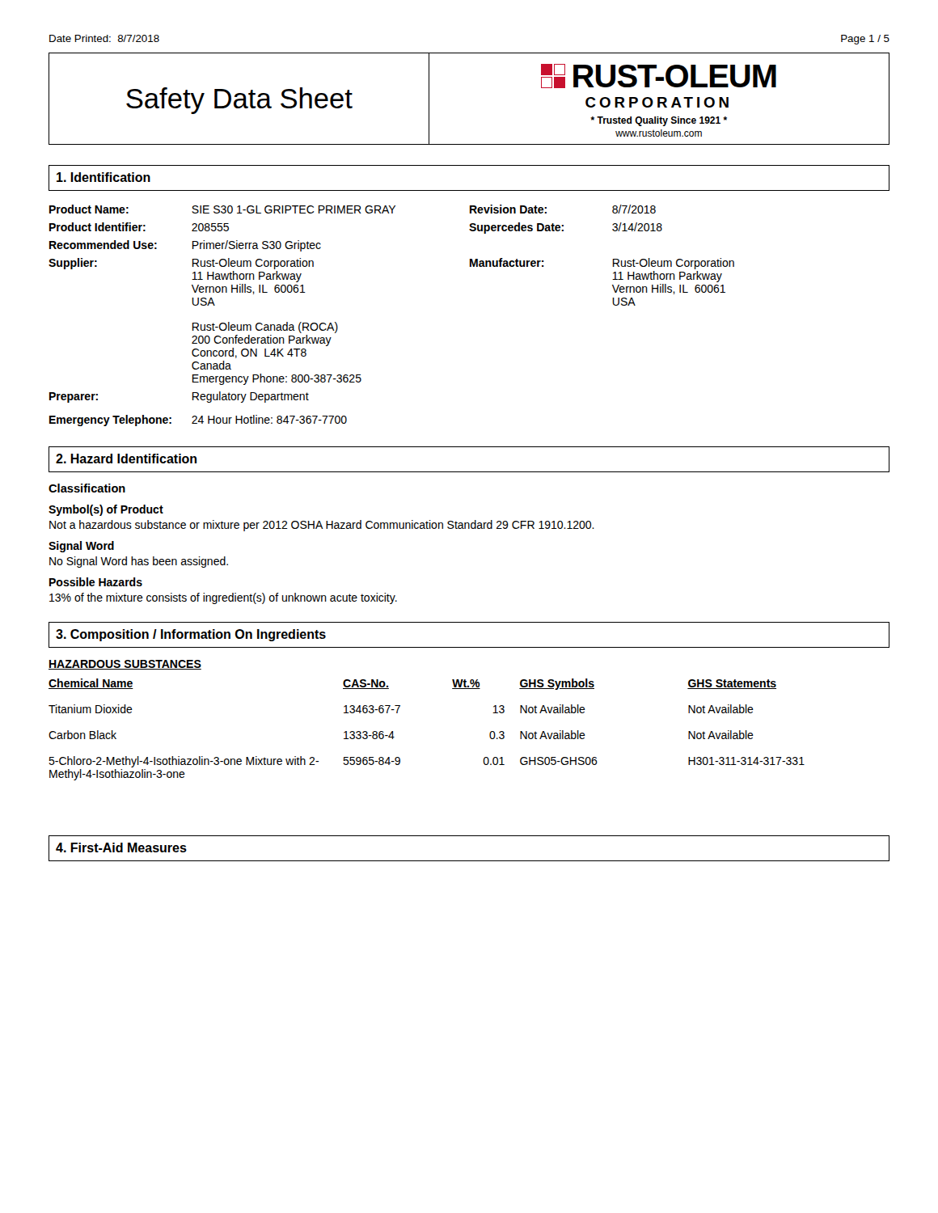Date Printed: 8/7/2018
Page 1 / 5
Safety Data Sheet
RUST-OLEUM
CORPORATION
* Trusted Quality Since 1921 *
www.rustoleum.com
1. Identification
| Product Name: | SIE S30 1-GL GRIPTEC PRIMER GRAY | Revision Date: | 8/7/2018 |
| Product Identifier: | 208555 | Supercedes Date: | 3/14/2018 |
| Recommended Use: | Primer/Sierra S30 Griptec |
| Supplier: | Rust-Oleum Corporation 11 Hawthorn Parkway Vernon Hills, IL 60061 USA | Manufacturer: | Rust-Oleum Corporation 11 Hawthorn Parkway Vernon Hills, IL 60061 USA |
| | Rust-Oleum Canada (ROCA) 200 Confederation Parkway Concord, ON L4K 4T8 Canada Emergency Phone: 800-387-3625 | | |
| Preparer: | Regulatory Department |
| Emergency Telephone: | 24 Hour Hotline: 847-367-7700 |
2. Hazard Identification
Classification
Symbol(s) of Product
Not a hazardous substance or mixture per 2012 OSHA Hazard Communication Standard 29 CFR 1910.1200.
Signal Word
No Signal Word has been assigned.
Possible Hazards
13% of the mixture consists of ingredient(s) of unknown acute toxicity.
3. Composition / Information On Ingredients
HAZARDOUS SUBSTANCES
| Chemical Name | CAS-No. | Wt.% | GHS Symbols | GHS Statements |
| --- | --- | --- | --- | --- |
| Titanium Dioxide | 13463-67-7 | 13 | Not Available | Not Available |
| Carbon Black | 1333-86-4 | 0.3 | Not Available | Not Available |
| 5-Chloro-2-Methyl-4-Isothiazolin-3-one Mixture with 2-Methyl-4-Isothiazolin-3-one | 55965-84-9 | 0.01 | GHS05-GHS06 | H301-311-314-317-331 |
4. First-Aid Measures